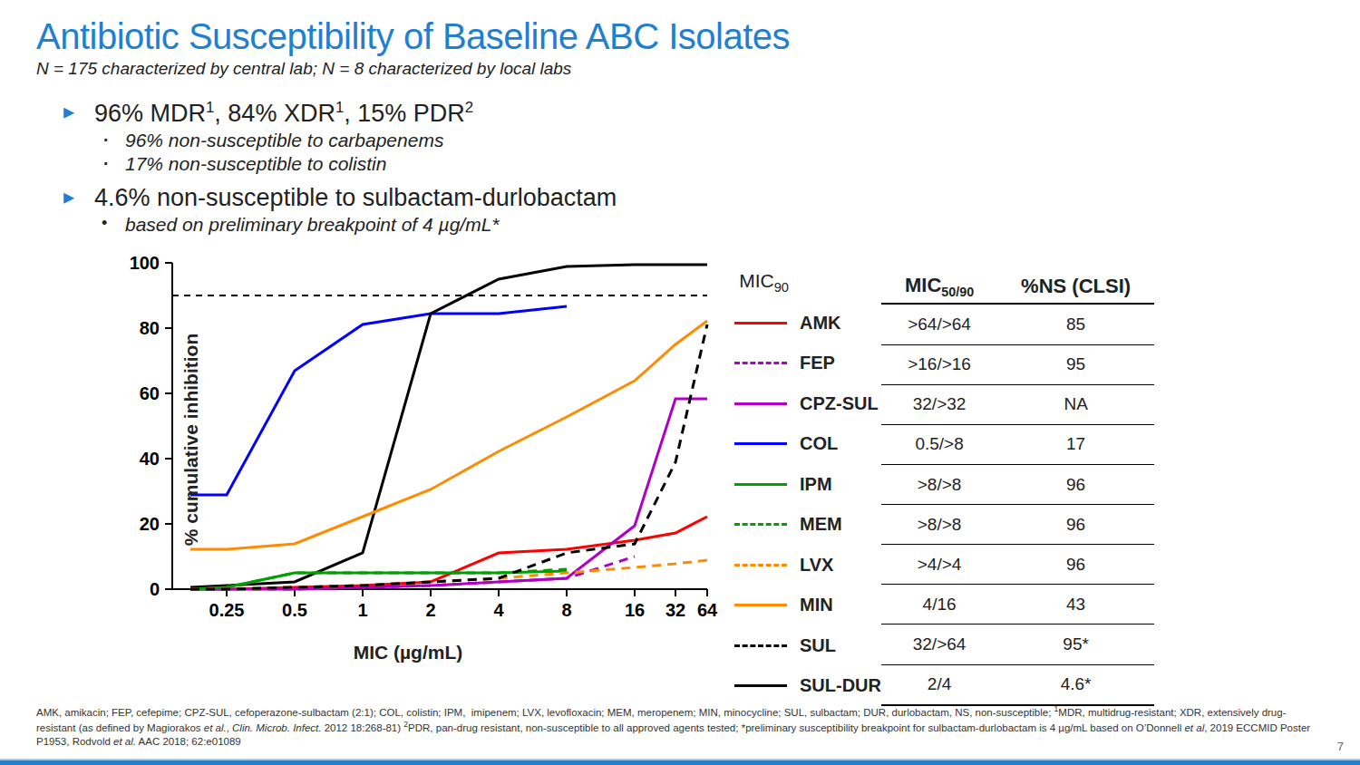Antibiotic Susceptibility of Baseline ABC Isolates
N = 175 characterized by central lab; N = 8 characterized by local labs
96% MDR1, 84% XDR1, 15% PDR2
96% non-susceptible to carbapenems
17% non-susceptible to colistin
4.6% non-susceptible to sulbactam-durlobactam
based on preliminary breakpoint of 4 µg/mL*
% cumulative inhibition MIC90 0 20 40 60 80 100 0.25 0.5 1 2 4 8 16 32 64
MIC (µg/mL)
AMK
FEP
CPZ-SUL
COL
IPM
MEM
LVX
MIN
SUL
SUL-DUR
| MIC 50/90 | %NS (CLSI) |
| --- | --- |
| >64/>64 | 85 |
| >16/>16 | 95 |
| 32/>32 | NA |
| 0.5/>8 | 17 |
| >8/>8 | 96 |
| >8/>8 | 96 |
| >4/>4 | 96 |
| 4/16 | 43 |
| 32/>64 | 95* |
| 2/4 | 4.6* |
AMK, amikacin; FEP, cefepime; CPZ-SUL, cefoperazone-sulbactam (2:1); COL, colistin; IPM, imipenem; LVX, levofloxacin; MEM, meropenem; MIN, minocycline; SUL, sulbactam; DUR, durlobactam, NS, non-susceptible; 1MDR, multidrug-resistant; XDR, extensively drug-resistant (as defined by Magiorakos et al., Clin. Microb. Infect. 2012 18:268-81) 2PDR, pan-drug resistant, non-susceptible to all approved agents tested; *preliminary susceptibility breakpoint for sulbactam-durlobactam is 4 µg/mL based on O’Donnell et al, 2019 ECCMID Poster P1953, Rodvold et al. AAC 2018; 62:e01089
7